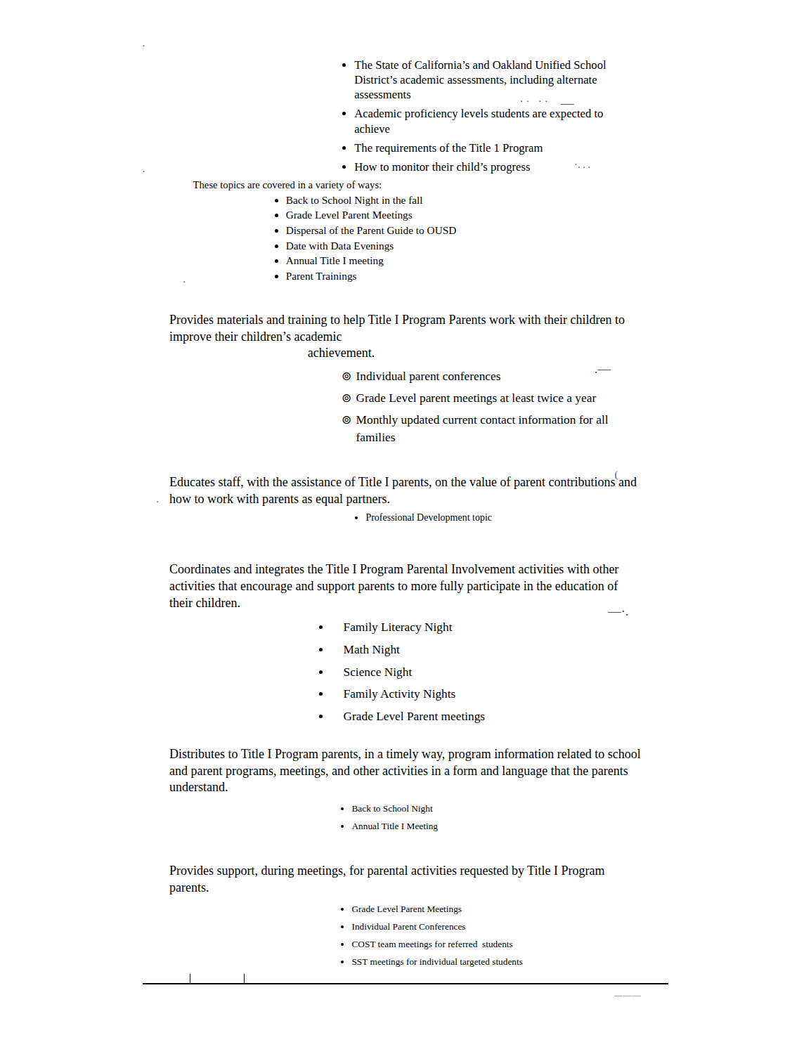. — .. .. ·. . . . . .— ( · —·.
The State of California’s and Oakland Unified School District’s academic assessments, including alternate assessments
Academic proficiency levels students are expected to achieve
The requirements of the Title 1 Program
How to monitor their child’s progress
These topics are covered in a variety of ways:
Back to School Night in the fall
Grade Level Parent Meetings
Dispersal of the Parent Guide to OUSD
Date with Data Evenings
Annual Title I meeting
Parent Trainings
Provides materials and training to help Title I Program Parents work with their children to improve their children’s academic
achievement.
Individual parent conferences
Grade Level parent meetings at least twice a year
Monthly updated current contact information for all families
Educates staff, with the assistance of Title I parents, on the value of parent contributions and how to work with parents as equal partners.
Professional Development topic
Coordinates and integrates the Title I Program Parental Involvement activities with other activities that encourage and support parents to more fully participate in the education of their children.
Family Literacy Night
Math Night
Science Night
Family Activity Nights
Grade Level Parent meetings
Distributes to Title I Program parents, in a timely way, program information related to school and parent programs, meetings, and other activities in a form and language that the parents understand.
Back to School Night
Annual Title I Meeting
Provides support, during meetings, for parental activities requested by Title I Program parents.
Grade Level Parent Meetings
Individual Parent Conferences
COST team meetings for referred students
SST meetings for individual targeted students
———